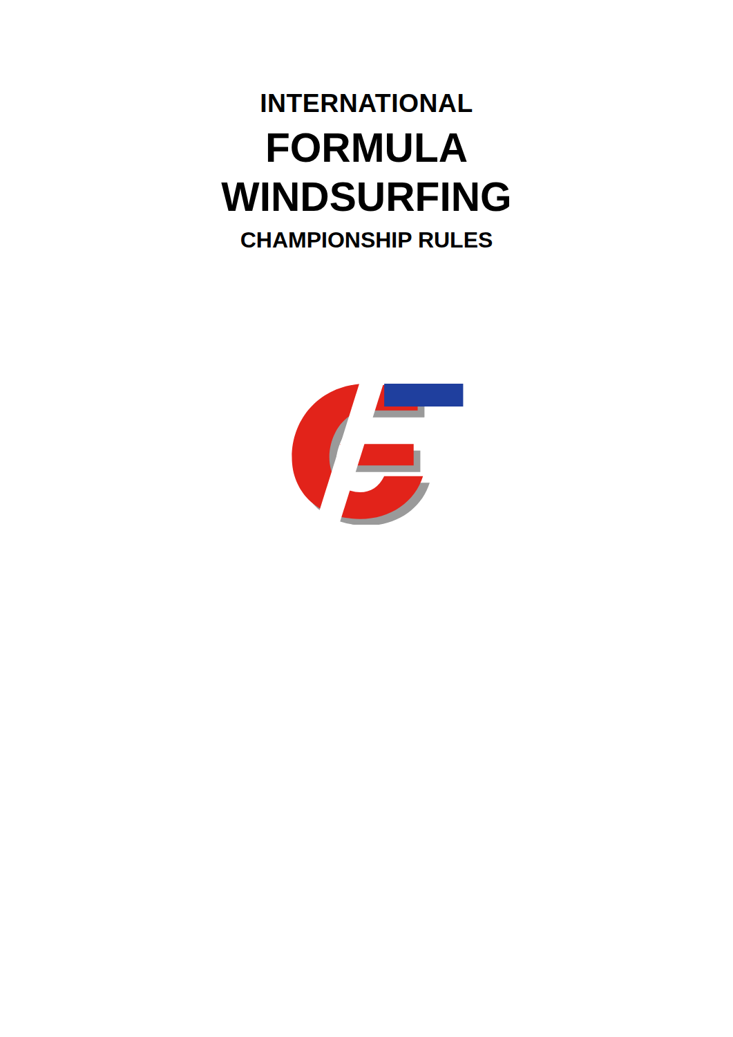INTERNATIONAL
FORMULA
WINDSURFING
CHAMPIONSHIP RULES